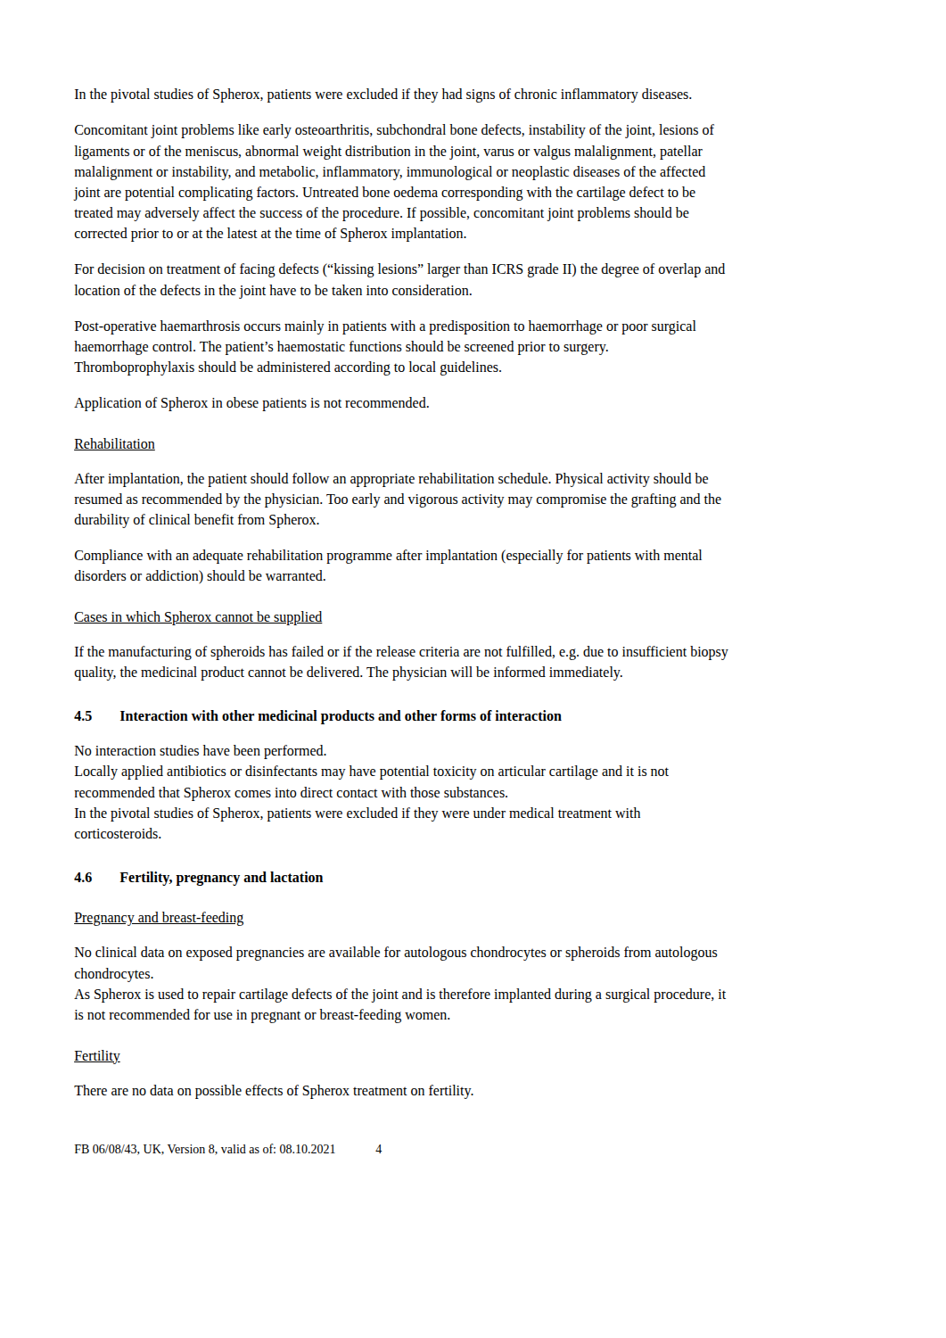In the pivotal studies of Spherox, patients were excluded if they had signs of chronic inflammatory diseases.
Concomitant joint problems like early osteoarthritis, subchondral bone defects, instability of the joint, lesions of ligaments or of the meniscus, abnormal weight distribution in the joint, varus or valgus malalignment, patellar malalignment or instability, and metabolic, inflammatory, immunological or neoplastic diseases of the affected joint are potential complicating factors. Untreated bone oedema corresponding with the cartilage defect to be treated may adversely affect the success of the procedure. If possible, concomitant joint problems should be corrected prior to or at the latest at the time of Spherox implantation.
For decision on treatment of facing defects (“kissing lesions” larger than ICRS grade II) the degree of overlap and location of the defects in the joint have to be taken into consideration.
Post-operative haemarthrosis occurs mainly in patients with a predisposition to haemorrhage or poor surgical haemorrhage control. The patient’s haemostatic functions should be screened prior to surgery. Thromboprophylaxis should be administered according to local guidelines.
Application of Spherox in obese patients is not recommended.
Rehabilitation
After implantation, the patient should follow an appropriate rehabilitation schedule. Physical activity should be resumed as recommended by the physician. Too early and vigorous activity may compromise the grafting and the durability of clinical benefit from Spherox.
Compliance with an adequate rehabilitation programme after implantation (especially for patients with mental disorders or addiction) should be warranted.
Cases in which Spherox cannot be supplied
If the manufacturing of spheroids has failed or if the release criteria are not fulfilled, e.g. due to insufficient biopsy quality, the medicinal product cannot be delivered. The physician will be informed immediately.
4.5 Interaction with other medicinal products and other forms of interaction
No interaction studies have been performed.
Locally applied antibiotics or disinfectants may have potential toxicity on articular cartilage and it is not recommended that Spherox comes into direct contact with those substances.
In the pivotal studies of Spherox, patients were excluded if they were under medical treatment with corticosteroids.
4.6 Fertility, pregnancy and lactation
Pregnancy and breast-feeding
No clinical data on exposed pregnancies are available for autologous chondrocytes or spheroids from autologous chondrocytes.
As Spherox is used to repair cartilage defects of the joint and is therefore implanted during a surgical procedure, it is not recommended for use in pregnant or breast-feeding women.
Fertility
There are no data on possible effects of Spherox treatment on fertility.
FB 06/08/43, UK, Version 8, valid as of: 08.10.20214